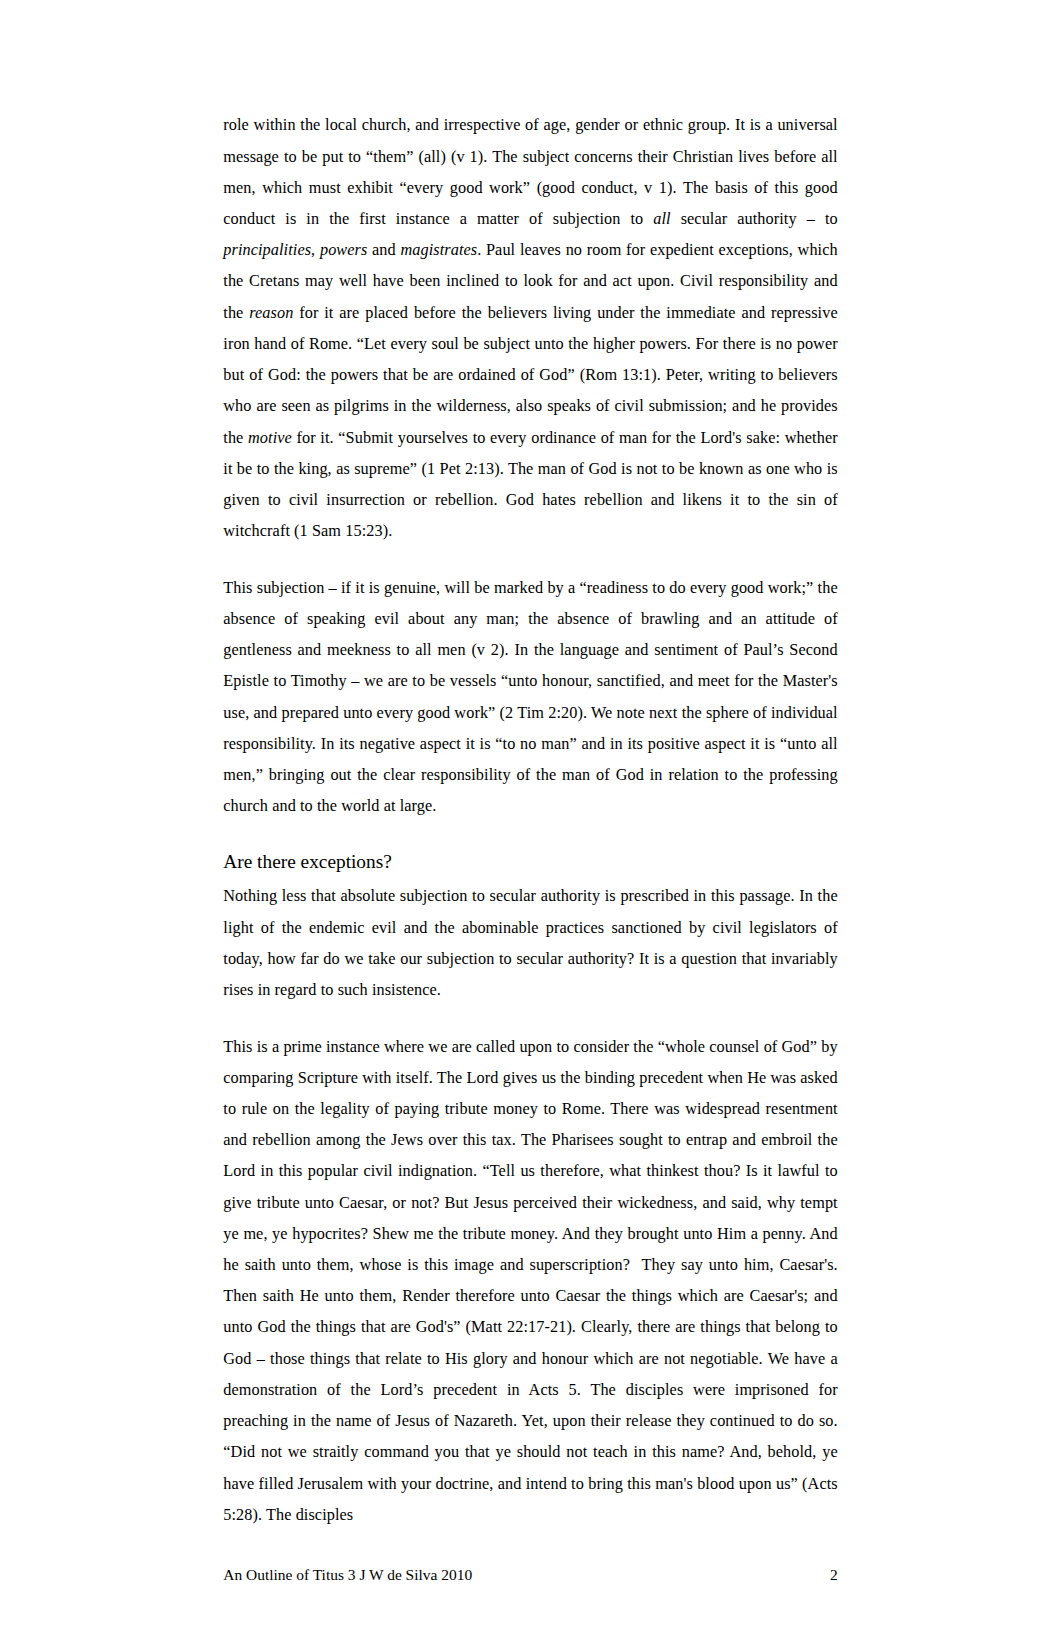role within the local church, and irrespective of age, gender or ethnic group. It is a universal message to be put to “them” (all) (v 1). The subject concerns their Christian lives before all men, which must exhibit “every good work” (good conduct, v 1). The basis of this good conduct is in the first instance a matter of subjection to all secular authority – to principalities, powers and magistrates. Paul leaves no room for expedient exceptions, which the Cretans may well have been inclined to look for and act upon. Civil responsibility and the reason for it are placed before the believers living under the immediate and repressive iron hand of Rome. “Let every soul be subject unto the higher powers. For there is no power but of God: the powers that be are ordained of God” (Rom 13:1). Peter, writing to believers who are seen as pilgrims in the wilderness, also speaks of civil submission; and he provides the motive for it. “Submit yourselves to every ordinance of man for the Lord's sake: whether it be to the king, as supreme” (1 Pet 2:13). The man of God is not to be known as one who is given to civil insurrection or rebellion. God hates rebellion and likens it to the sin of witchcraft (1 Sam 15:23).
This subjection – if it is genuine, will be marked by a “readiness to do every good work;” the absence of speaking evil about any man; the absence of brawling and an attitude of gentleness and meekness to all men (v 2). In the language and sentiment of Paul’s Second Epistle to Timothy – we are to be vessels “unto honour, sanctified, and meet for the Master's use, and prepared unto every good work” (2 Tim 2:20). We note next the sphere of individual responsibility. In its negative aspect it is “to no man” and in its positive aspect it is “unto all men,” bringing out the clear responsibility of the man of God in relation to the professing church and to the world at large.
Are there exceptions?
Nothing less that absolute subjection to secular authority is prescribed in this passage. In the light of the endemic evil and the abominable practices sanctioned by civil legislators of today, how far do we take our subjection to secular authority? It is a question that invariably rises in regard to such insistence.
This is a prime instance where we are called upon to consider the “whole counsel of God” by comparing Scripture with itself. The Lord gives us the binding precedent when He was asked to rule on the legality of paying tribute money to Rome. There was widespread resentment and rebellion among the Jews over this tax. The Pharisees sought to entrap and embroil the Lord in this popular civil indignation. “Tell us therefore, what thinkest thou? Is it lawful to give tribute unto Caesar, or not? But Jesus perceived their wickedness, and said, why tempt ye me, ye hypocrites? Shew me the tribute money. And they brought unto Him a penny. And he saith unto them, whose is this image and superscription? They say unto him, Caesar's. Then saith He unto them, Render therefore unto Caesar the things which are Caesar's; and unto God the things that are God's” (Matt 22:17-21). Clearly, there are things that belong to God – those things that relate to His glory and honour which are not negotiable. We have a demonstration of the Lord’s precedent in Acts 5. The disciples were imprisoned for preaching in the name of Jesus of Nazareth. Yet, upon their release they continued to do so. “Did not we straitly command you that ye should not teach in this name? And, behold, ye have filled Jerusalem with your doctrine, and intend to bring this man's blood upon us” (Acts 5:28). The disciples
An Outline of Titus 3 J W de Silva 2010 2